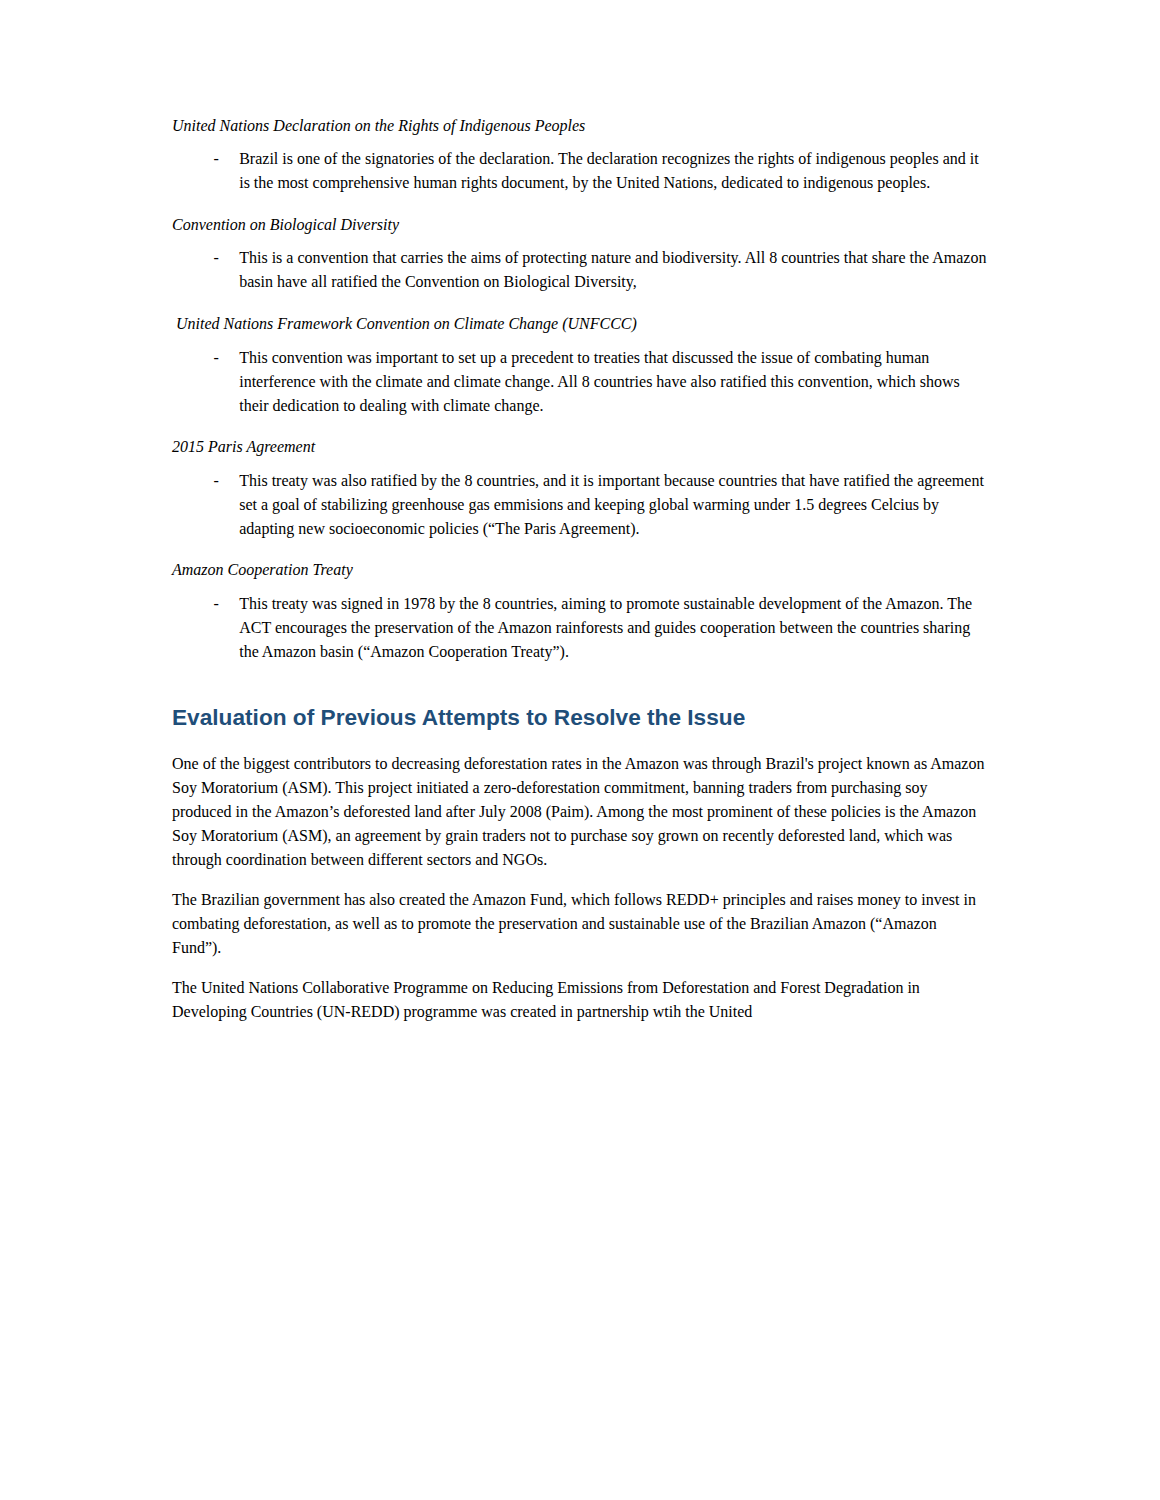United Nations Declaration on the Rights of Indigenous Peoples
Brazil is one of the signatories of the declaration. The declaration recognizes the rights of indigenous peoples and it is the most comprehensive human rights document, by the United Nations, dedicated to indigenous peoples.
Convention on Biological Diversity
This is a convention that carries the aims of protecting nature and biodiversity. All 8 countries that share the Amazon basin have all ratified the Convention on Biological Diversity,
United Nations Framework Convention on Climate Change (UNFCCC)
This convention was important to set up a precedent to treaties that discussed the issue of combating human interference with the climate and climate change. All 8 countries have also ratified this convention, which shows their dedication to dealing with climate change.
2015 Paris Agreement
This treaty was also ratified by the 8 countries, and it is important because countries that have ratified the agreement set a goal of stabilizing greenhouse gas emmisions and keeping global warming under 1.5 degrees Celcius by adapting new socioeconomic policies (“The Paris Agreement).
Amazon Cooperation Treaty
This treaty was signed in 1978 by the 8 countries, aiming to promote sustainable development of the Amazon. The ACT encourages the preservation of the Amazon rainforests and guides cooperation between the countries sharing the Amazon basin (“Amazon Cooperation Treaty”).
Evaluation of Previous Attempts to Resolve the Issue
One of the biggest contributors to decreasing deforestation rates in the Amazon was through Brazil's project known as Amazon Soy Moratorium (ASM). This project initiated a zero-deforestation commitment, banning traders from purchasing soy produced in the Amazon’s deforested land after July 2008 (Paim). Among the most prominent of these policies is the Amazon Soy Moratorium (ASM), an agreement by grain traders not to purchase soy grown on recently deforested land, which was through coordination between different sectors and NGOs.
The Brazilian government has also created the Amazon Fund, which follows REDD+ principles and raises money to invest in combating deforestation, as well as to promote the preservation and sustainable use of the Brazilian Amazon (“Amazon Fund”).
The United Nations Collaborative Programme on Reducing Emissions from Deforestation and Forest Degradation in Developing Countries (UN-REDD) programme was created in partnership wtih the United